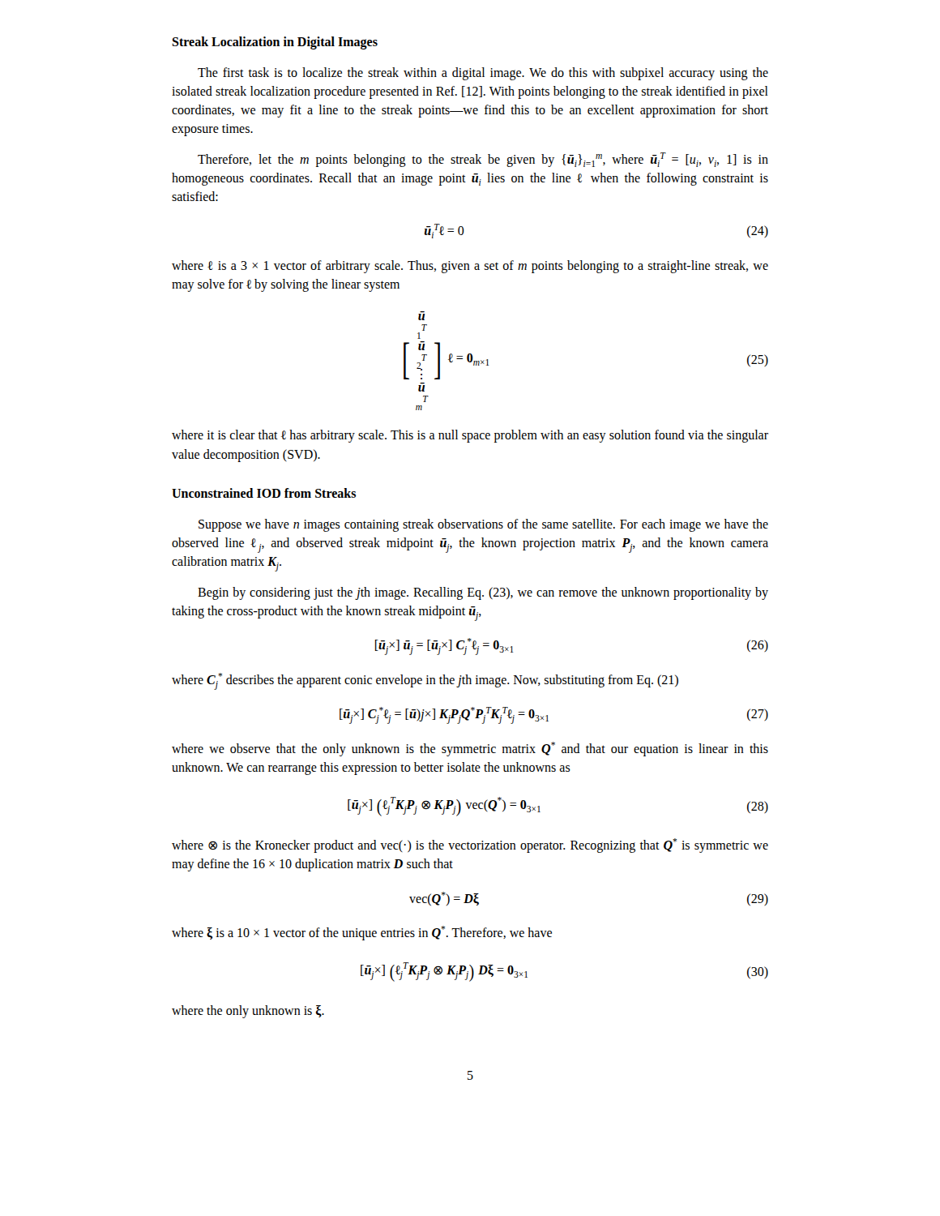Streak Localization in Digital Images
The first task is to localize the streak within a digital image. We do this with subpixel accuracy using the isolated streak localization procedure presented in Ref. [12]. With points belonging to the streak identified in pixel coordinates, we may fit a line to the streak points—we find this to be an excellent approximation for short exposure times.
Therefore, let the m points belonging to the streak be given by {ūi}i=1m, where ūiT = [ui, vi, 1] is in homogeneous coordinates. Recall that an image point ūi lies on the line ℓ when the following constraint is satisfied:
ūiTℓ = 0
(24)
where ℓ is a 3 × 1 vector of arbitrary scale. Thus, given a set of m points belonging to a straight-line streak, we may solve for ℓ by solving the linear system
[ ū1T ū2T ⋮ ūmT ] ℓ = 0m×1
(25)
where it is clear that ℓ has arbitrary scale. This is a null space problem with an easy solution found via the singular value decomposition (SVD).
Unconstrained IOD from Streaks
Suppose we have n images containing streak observations of the same satellite. For each image we have the observed line ℓj, and observed streak midpoint ūj, the known projection matrix Pj, and the known camera calibration matrix Kj.
Begin by considering just the jth image. Recalling Eq. (23), we can remove the unknown proportionality by taking the cross-product with the known streak midpoint ūj,
[ūj×] ūj = [ūj×] Cj*ℓj = 03×1
(26)
where Cj* describes the apparent conic envelope in the jth image. Now, substituting from Eq. (21)
[ūj×] Cj*ℓj = [ū)j×] KjPjQ*PjTKjTℓj = 03×1
(27)
where we observe that the only unknown is the symmetric matrix Q* and that our equation is linear in this unknown. We can rearrange this expression to better isolate the unknowns as
[ūj×] (ℓjTKjPj ⊗ KjPj) vec(Q*) = 03×1
(28)
where ⊗ is the Kronecker product and vec(·) is the vectorization operator. Recognizing that Q* is symmetric we may define the 16 × 10 duplication matrix D such that
vec(Q*) = Dξ
(29)
where ξ is a 10 × 1 vector of the unique entries in Q*. Therefore, we have
[ūj×] (ℓjTKjPj ⊗ KjPj) Dξ = 03×1
(30)
where the only unknown is ξ.
5